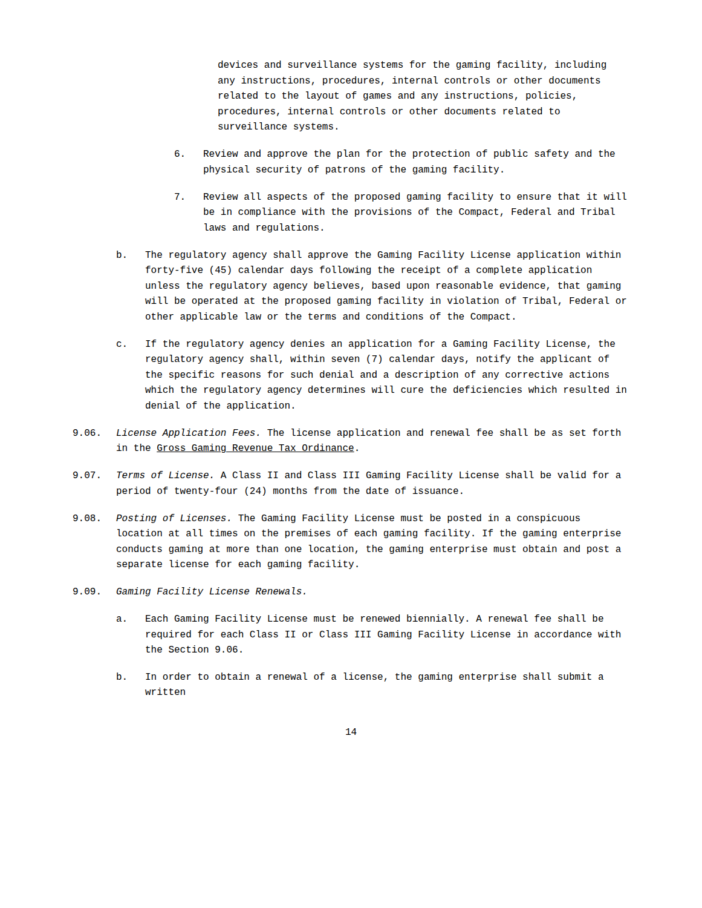devices and surveillance systems for the gaming facility, including any instructions, procedures, internal controls or other documents related to the layout of games and any instructions, policies, procedures, internal controls or other documents related to surveillance systems.
6.
Review and approve the plan for the protection of public safety and the physical security of patrons of the gaming facility.
7.
Review all aspects of the proposed gaming facility to ensure that it will be in compliance with the provisions of the Compact, Federal and Tribal laws and regulations.
b.
The regulatory agency shall approve the Gaming Facility License application within forty-five (45) calendar days following the receipt of a complete application unless the regulatory agency believes, based upon reasonable evidence, that gaming will be operated at the proposed gaming facility in violation of Tribal, Federal or other applicable law or the terms and conditions of the Compact.
c.
If the regulatory agency denies an application for a Gaming Facility License, the regulatory agency shall, within seven (7) calendar days, notify the applicant of the specific reasons for such denial and a description of any corrective actions which the regulatory agency determines will cure the deficiencies which resulted in denial of the application.
9.06.
License Application Fees. The license application and renewal fee shall be as set forth in the Gross Gaming Revenue Tax Ordinance.
9.07.
Terms of License. A Class II and Class III Gaming Facility License shall be valid for a period of twenty-four (24) months from the date of issuance.
9.08.
Posting of Licenses. The Gaming Facility License must be posted in a conspicuous location at all times on the premises of each gaming facility. If the gaming enterprise conducts gaming at more than one location, the gaming enterprise must obtain and post a separate license for each gaming facility.
9.09.
Gaming Facility License Renewals.
a.
Each Gaming Facility License must be renewed biennially. A renewal fee shall be required for each Class II or Class III Gaming Facility License in accordance with the Section 9.06.
b.
In order to obtain a renewal of a license, the gaming enterprise shall submit a written
14